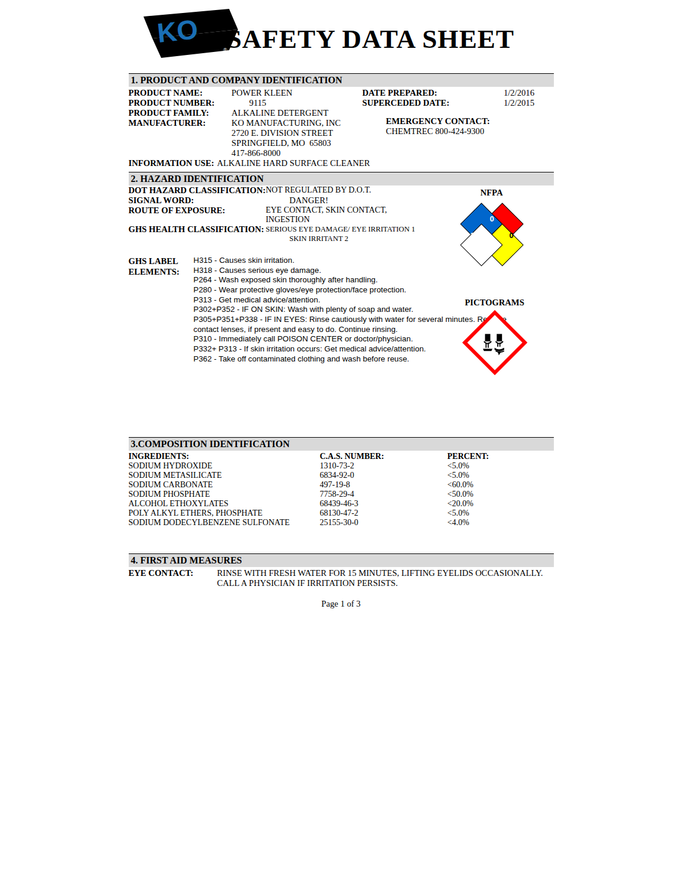KO ®
SAFETY DATA SHEET
1. PRODUCT AND COMPANY IDENTIFICATION
| / PRODUCT NAME: / POWER KLEEN / / PRODUCT NUMBER: / 9115 / / PRODUCT FAMILY: / ALKALINE DETERGENT / / MANUFACTURER: / KO MANUFACTURING, INC / / / 2720 E. DIVISION STREET / / / SPRINGFIELD, MO 65803 / / / 417-866-8000 / | / DATE PREPARED: / 1/2/2016 / / SUPERCEDED DATE: / 1/2/2015 / / EMERGENCY CONTACT: / / CHEMTREC 800-424-9300 / |
| INFORMATION USE: | ALKALINE HARD SURFACE CLEANER |
2. HAZARD IDENTIFICATION
| DOT HAZARD CLASSIFICATION: | NOT REGULATED BY D.O.T. |
| SIGNAL WORD: | DANGER! |
| ROUTE OF EXPOSURE: | EYE CONTACT, SKIN CONTACT, INGESTION |
| GHS HEALTH CLASSIFICATION: | SERIOUS EYE DAMAGE/ EYE IRRITATION 1 SKIN IRRITANT 2 |
NFPA
0 2 0
GHS LABEL
ELEMENTS:
H315 - Causes skin irritation.
H318 - Causes serious eye damage.
P264 - Wash exposed skin thoroughly after handling.
P280 - Wear protective gloves/eye protection/face protection.
P313 - Get medical advice/attention.
P302+P352 - IF ON SKIN: Wash with plenty of soap and water.
P305+P351+P338 - IF IN EYES: Rinse cautiously with water for several minutes. Remove contact lenses, if present and easy to do. Continue rinsing.
P310 - Immediately call POISON CENTER or doctor/physician.
P332+ P313 - If skin irritation occurs: Get medical advice/attention.
P362 - Take off contaminated clothing and wash before reuse.
PICTOGRAMS
3.COMPOSITION IDENTIFICATION
| INGREDIENTS: | C.A.S. NUMBER: | PERCENT: |
| --- | --- | --- |
| SODIUM HYDROXIDE | 1310-73-2 | <5.0% |
| SODIUM METASILICATE | 6834-92-0 | <5.0% |
| SODIUM CARBONATE | 497-19-8 | <60.0% |
| SODIUM PHOSPHATE | 7758-29-4 | <50.0% |
| ALCOHOL ETHOXYLATES | 68439-46-3 | <20.0% |
| POLY ALKYL ETHERS, PHOSPHATE | 68130-47-2 | <5.0% |
| SODIUM DODECYLBENZENE SULFONATE | 25155-30-0 | <4.0% |
4. FIRST AID MEASURES
EYE CONTACT:
RINSE WITH FRESH WATER FOR 15 MINUTES, LIFTING EYELIDS OCCASIONALLY. CALL A PHYSICIAN IF IRRITATION PERSISTS.
Page 1 of 3